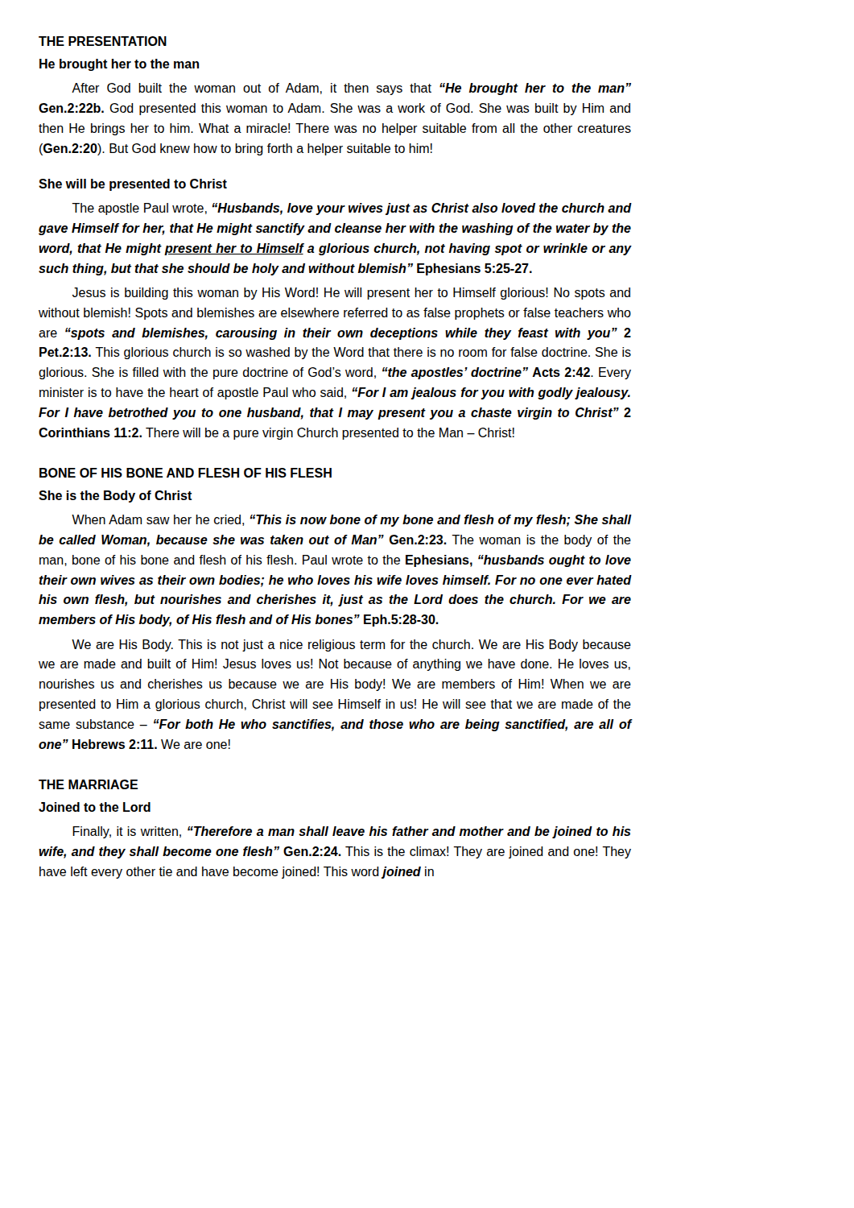THE PRESENTATION
He brought her to the man
After God built the woman out of Adam, it then says that “He brought her to the man” Gen.2:22b. God presented this woman to Adam. She was a work of God. She was built by Him and then He brings her to him. What a miracle! There was no helper suitable from all the other creatures (Gen.2:20). But God knew how to bring forth a helper suitable to him!
She will be presented to Christ
The apostle Paul wrote, “Husbands, love your wives just as Christ also loved the church and gave Himself for her, that He might sanctify and cleanse her with the washing of the water by the word, that He might present her to Himself a glorious church, not having spot or wrinkle or any such thing, but that she should be holy and without blemish” Ephesians 5:25-27.
Jesus is building this woman by His Word! He will present her to Himself glorious! No spots and without blemish! Spots and blemishes are elsewhere referred to as false prophets or false teachers who are “spots and blemishes, carousing in their own deceptions while they feast with you” 2 Pet.2:13. This glorious church is so washed by the Word that there is no room for false doctrine. She is glorious. She is filled with the pure doctrine of God’s word, “the apostles’ doctrine” Acts 2:42. Every minister is to have the heart of apostle Paul who said, “For I am jealous for you with godly jealousy. For I have betrothed you to one husband, that I may present you a chaste virgin to Christ” 2 Corinthians 11:2. There will be a pure virgin Church presented to the Man – Christ!
BONE OF HIS BONE AND FLESH OF HIS FLESH
She is the Body of Christ
When Adam saw her he cried, “This is now bone of my bone and flesh of my flesh; She shall be called Woman, because she was taken out of Man” Gen.2:23. The woman is the body of the man, bone of his bone and flesh of his flesh. Paul wrote to the Ephesians, “husbands ought to love their own wives as their own bodies; he who loves his wife loves himself. For no one ever hated his own flesh, but nourishes and cherishes it, just as the Lord does the church. For we are members of His body, of His flesh and of His bones” Eph.5:28-30.
We are His Body. This is not just a nice religious term for the church. We are His Body because we are made and built of Him! Jesus loves us! Not because of anything we have done. He loves us, nourishes us and cherishes us because we are His body! We are members of Him! When we are presented to Him a glorious church, Christ will see Himself in us! He will see that we are made of the same substance – “For both He who sanctifies, and those who are being sanctified, are all of one” Hebrews 2:11. We are one!
THE MARRIAGE
Joined to the Lord
Finally, it is written, “Therefore a man shall leave his father and mother and be joined to his wife, and they shall become one flesh” Gen.2:24. This is the climax! They are joined and one! They have left every other tie and have become joined! This word joined in